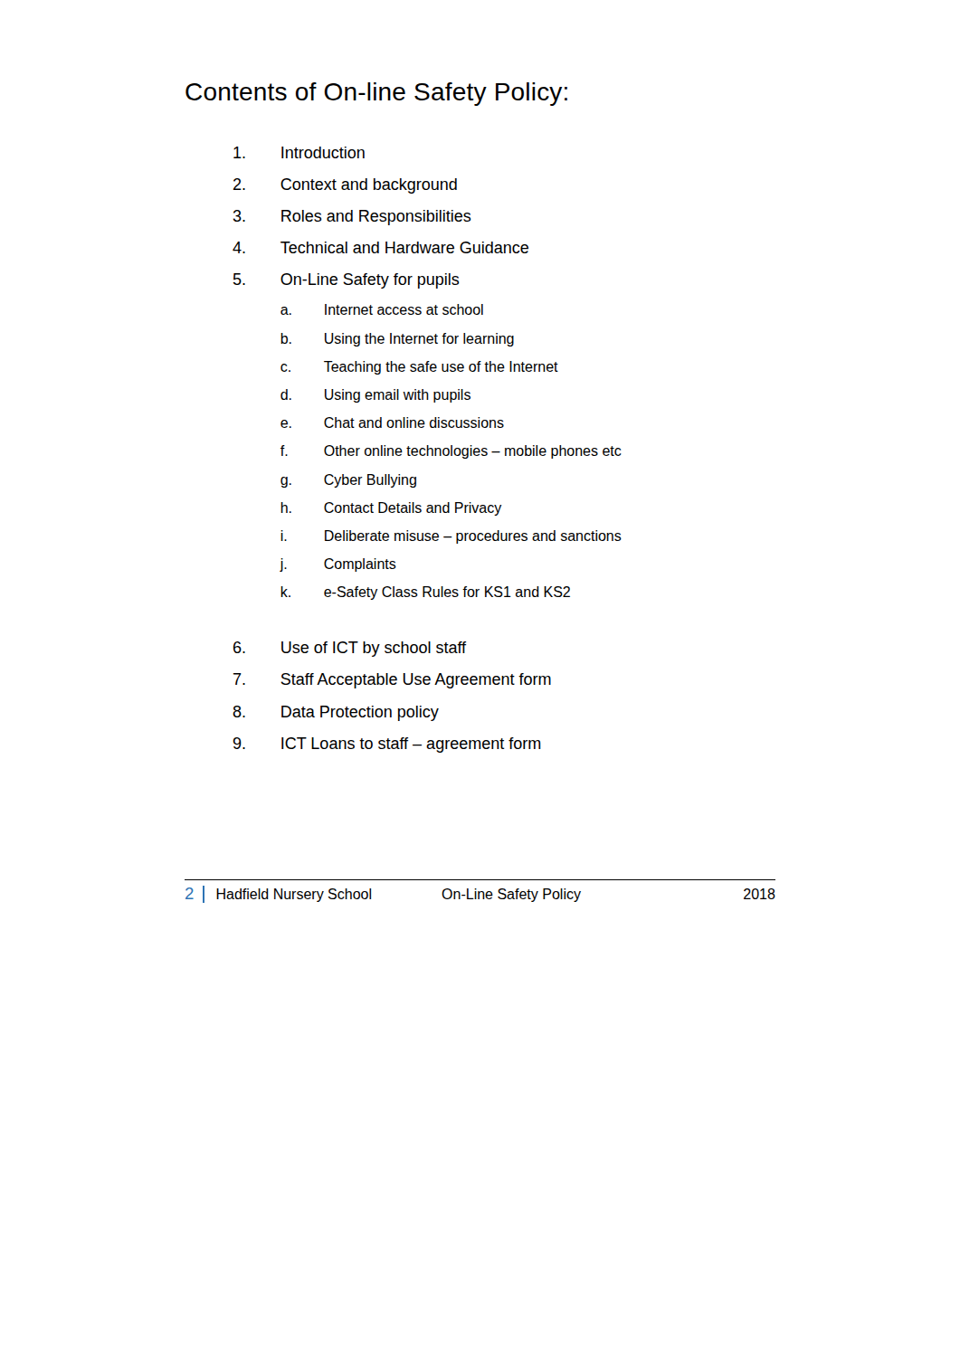Contents of On-line Safety Policy:
1. Introduction
2. Context and background
3. Roles and Responsibilities
4. Technical and Hardware Guidance
5. On-Line Safety for pupils
a. Internet access at school
b. Using the Internet for learning
c. Teaching the safe use of the Internet
d. Using email with pupils
e. Chat and online discussions
f. Other online technologies – mobile phones etc
g. Cyber Bullying
h. Contact Details and Privacy
i. Deliberate misuse – procedures and sanctions
j. Complaints
k. e-Safety Class Rules for KS1 and KS2
6. Use of ICT by school staff
7. Staff Acceptable Use Agreement form
8. Data Protection policy
9. ICT Loans to staff – agreement form
2 Hadfield Nursery School On-Line Safety Policy 2018